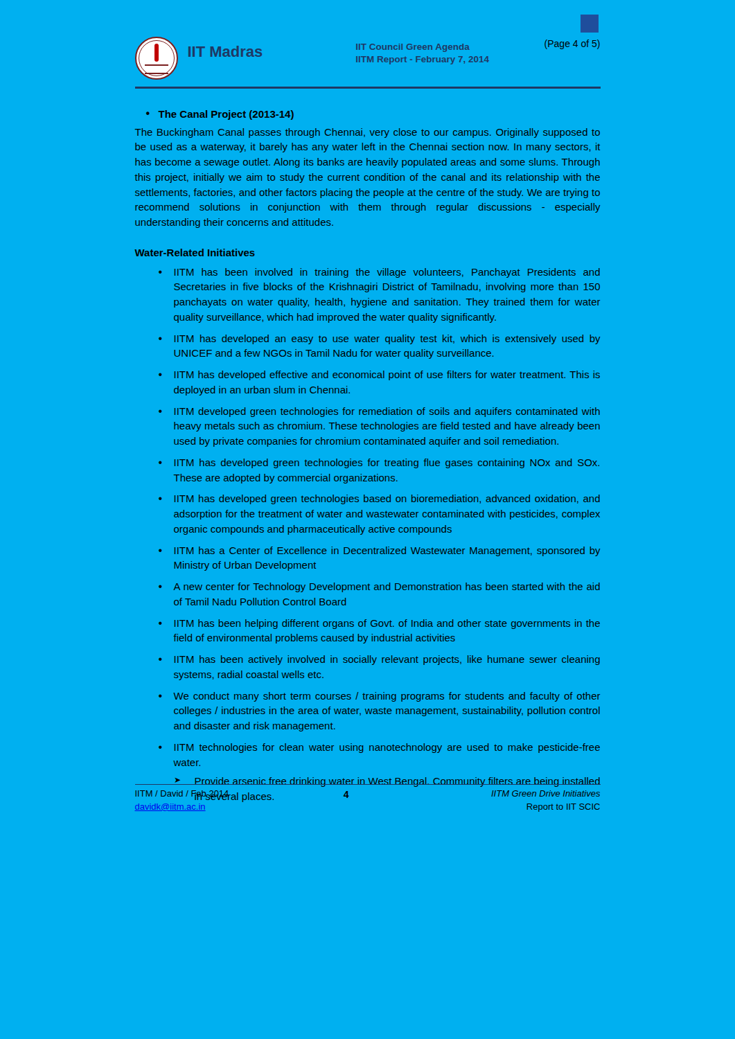(Page 4 of 5)
IIT Madras
IIT Council Green Agenda
IITM Report - February 7, 2014
The Canal Project (2013-14)
The Buckingham Canal passes through Chennai, very close to our campus. Originally supposed to be used as a waterway, it barely has any water left in the Chennai section now. In many sectors, it has become a sewage outlet. Along its banks are heavily populated areas and some slums. Through this project, initially we aim to study the current condition of the canal and its relationship with the settlements, factories, and other factors placing the people at the centre of the study. We are trying to recommend solutions in conjunction with them through regular discussions - especially understanding their concerns and attitudes.
Water-Related Initiatives
IITM has been involved in training the village volunteers, Panchayat Presidents and Secretaries in five blocks of the Krishnagiri District of Tamilnadu, involving more than 150 panchayats on water quality, health, hygiene and sanitation. They trained them for water quality surveillance, which had improved the water quality significantly.
IITM has developed an easy to use water quality test kit, which is extensively used by UNICEF and a few NGOs in Tamil Nadu for water quality surveillance.
IITM has developed effective and economical point of use filters for water treatment. This is deployed in an urban slum in Chennai.
IITM developed green technologies for remediation of soils and aquifers contaminated with heavy metals such as chromium. These technologies are field tested and have already been used by private companies for chromium contaminated aquifer and soil remediation.
IITM has developed green technologies for treating flue gases containing NOx and SOx. These are adopted by commercial organizations.
IITM has developed green technologies based on bioremediation, advanced oxidation, and adsorption for the treatment of water and wastewater contaminated with pesticides, complex organic compounds and pharmaceutically active compounds
IITM has a Center of Excellence in Decentralized Wastewater Management, sponsored by Ministry of Urban Development
A new center for Technology Development and Demonstration has been started with the aid of Tamil Nadu Pollution Control Board
IITM has been helping different organs of Govt. of India and other state governments in the field of environmental problems caused by industrial activities
IITM has been actively involved in socially relevant projects, like humane sewer cleaning systems, radial coastal wells etc.
We conduct many short term courses / training programs for students and faculty of other colleges / industries in the area of water, waste management, sustainability, pollution control and disaster and risk management.
IITM technologies for clean water using nanotechnology are used to make pesticide-free water.
Provide arsenic free drinking water in West Bengal. Community filters are being installed in several places.
IITM / David / Feb 2014
davidk@iitm.ac.in
4
IITM Green Drive Initiatives
Report to IIT SCIC